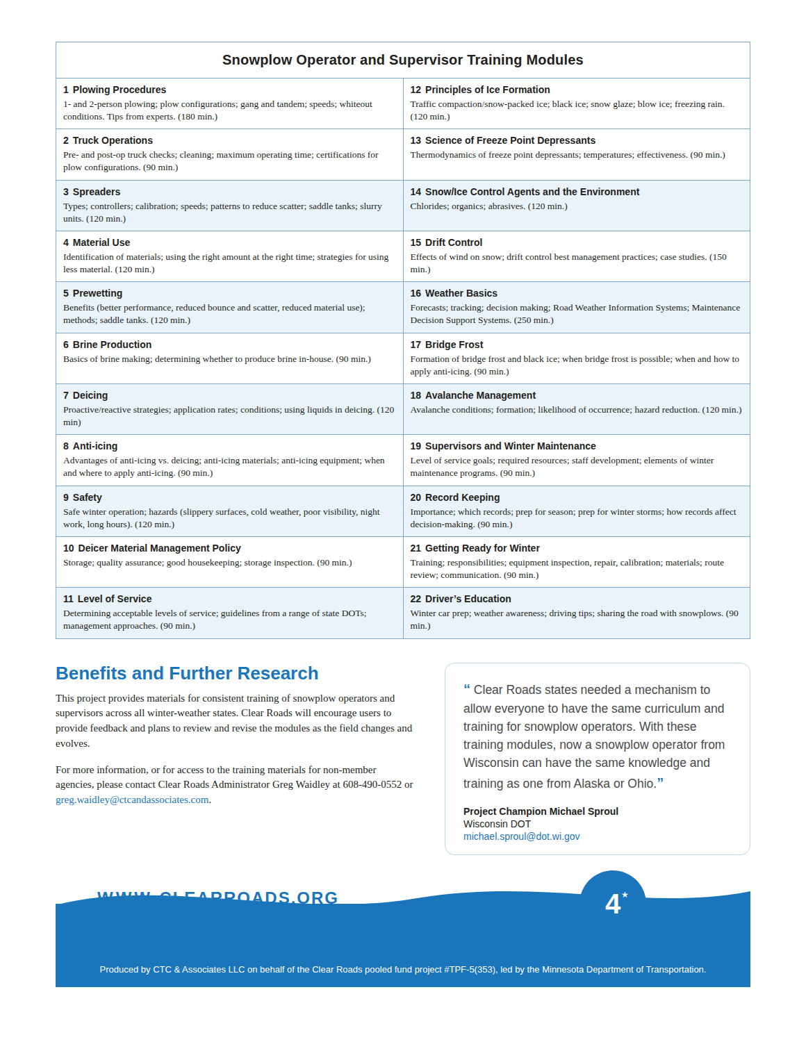Snowplow Operator and Supervisor Training Modules
| 1 Plowing Procedures 1- and 2-person plowing; plow configurations; gang and tandem; speeds; whiteout conditions. Tips from experts. (180 min.) | 12 Principles of Ice Formation Traffic compaction/snow-packed ice; black ice; snow glaze; blow ice; freezing rain. (120 min.) |
| 2 Truck Operations Pre- and post-op truck checks; cleaning; maximum operating time; certifications for plow configurations. (90 min.) | 13 Science of Freeze Point Depressants Thermodynamics of freeze point depressants; temperatures; effectiveness. (90 min.) |
| 3 Spreaders Types; controllers; calibration; speeds; patterns to reduce scatter; saddle tanks; slurry units. (120 min.) | 14 Snow/Ice Control Agents and the Environment Chlorides; organics; abrasives. (120 min.) |
| 4 Material Use Identification of materials; using the right amount at the right time; strategies for using less material. (120 min.) | 15 Drift Control Effects of wind on snow; drift control best management practices; case studies. (150 min.) |
| 5 Prewetting Benefits (better performance, reduced bounce and scatter, reduced material use); methods; saddle tanks. (120 min.) | 16 Weather Basics Forecasts; tracking; decision making; Road Weather Information Systems; Maintenance Decision Support Systems. (250 min.) |
| 6 Brine Production Basics of brine making; determining whether to produce brine in-house. (90 min.) | 17 Bridge Frost Formation of bridge frost and black ice; when bridge frost is possible; when and how to apply anti-icing. (90 min.) |
| 7 Deicing Proactive/reactive strategies; application rates; conditions; using liquids in deicing. (120 min) | 18 Avalanche Management Avalanche conditions; formation; likelihood of occurrence; hazard reduction. (120 min.) |
| 8 Anti-icing Advantages of anti-icing vs. deicing; anti-icing materials; anti-icing equipment; when and where to apply anti-icing. (90 min.) | 19 Supervisors and Winter Maintenance Level of service goals; required resources; staff development; elements of winter maintenance programs. (90 min.) |
| 9 Safety Safe winter operation; hazards (slippery surfaces, cold weather, poor visibility, night work, long hours). (120 min.) | 20 Record Keeping Importance; which records; prep for season; prep for winter storms; how records affect decision-making. (90 min.) |
| 10 Deicer Material Management Policy Storage; quality assurance; good housekeeping; storage inspection. (90 min.) | 21 Getting Ready for Winter Training; responsibilities; equipment inspection, repair, calibration; materials; route review; communication. (90 min.) |
| 11 Level of Service Determining acceptable levels of service; guidelines from a range of state DOTs; management approaches. (90 min.) | 22 Driver’s Education Winter car prep; weather awareness; driving tips; sharing the road with snowplows. (90 min.) |
Benefits and Further Research
This project provides materials for consistent training of snowplow operators and supervisors across all winter-weather states. Clear Roads will encourage users to provide feedback and plans to review and revise the modules as the field changes and evolves.
For more information, or for access to the training materials for non-member agencies, please contact Clear Roads Administrator Greg Waidley at 608-490-0552 or greg.waidley@ctcandassociates.com.
“ Clear Roads states needed a mechanism to allow everyone to have the same curriculum and training for snowplow operators. With these training modules, now a snowplow operator from Wisconsin can have the same knowledge and training as one from Alaska or Ohio.”
Project Champion Michael Sproul
Wisconsin DOT
michael.sproul@dot.wi.gov
WWW. CLEARROADS.ORG
4
★
Produced by CTC & Associates LLC on behalf of the Clear Roads pooled fund project #TPF-5(353), led by the Minnesota Department of Transportation.